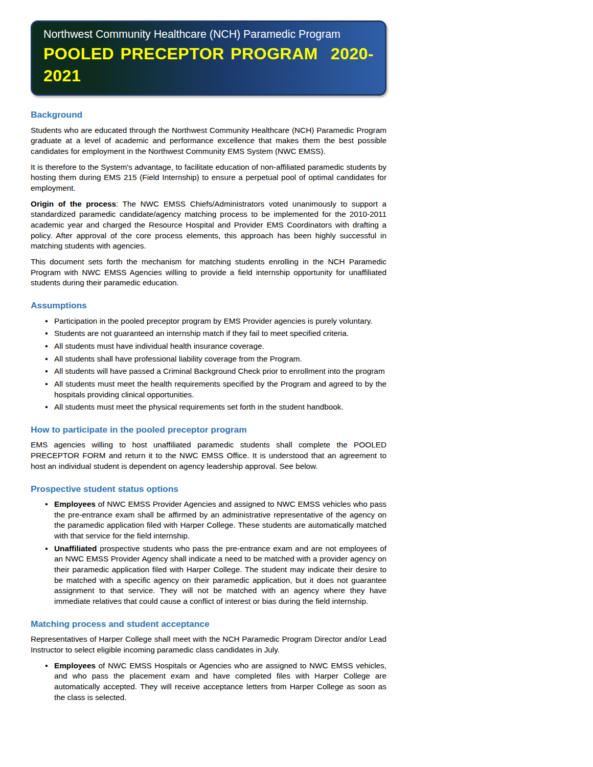Northwest Community Healthcare (NCH) Paramedic Program
POOLED PRECEPTOR PROGRAM 2020-2021
Background
Students who are educated through the Northwest Community Healthcare (NCH) Paramedic Program graduate at a level of academic and performance excellence that makes them the best possible candidates for employment in the Northwest Community EMS System (NWC EMSS).
It is therefore to the System's advantage, to facilitate education of non-affiliated paramedic students by hosting them during EMS 215 (Field Internship) to ensure a perpetual pool of optimal candidates for employment.
Origin of the process: The NWC EMSS Chiefs/Administrators voted unanimously to support a standardized paramedic candidate/agency matching process to be implemented for the 2010-2011 academic year and charged the Resource Hospital and Provider EMS Coordinators with drafting a policy. After approval of the core process elements, this approach has been highly successful in matching students with agencies.
This document sets forth the mechanism for matching students enrolling in the NCH Paramedic Program with NWC EMSS Agencies willing to provide a field internship opportunity for unaffiliated students during their paramedic education.
Assumptions
Participation in the pooled preceptor program by EMS Provider agencies is purely voluntary.
Students are not guaranteed an internship match if they fail to meet specified criteria.
All students must have individual health insurance coverage.
All students shall have professional liability coverage from the Program.
All students will have passed a Criminal Background Check prior to enrollment into the program
All students must meet the health requirements specified by the Program and agreed to by the hospitals providing clinical opportunities.
All students must meet the physical requirements set forth in the student handbook.
How to participate in the pooled preceptor program
EMS agencies willing to host unaffiliated paramedic students shall complete the POOLED PRECEPTOR FORM and return it to the NWC EMSS Office. It is understood that an agreement to host an individual student is dependent on agency leadership approval. See below.
Prospective student status options
Employees of NWC EMSS Provider Agencies and assigned to NWC EMSS vehicles who pass the pre-entrance exam shall be affirmed by an administrative representative of the agency on the paramedic application filed with Harper College. These students are automatically matched with that service for the field internship.
Unaffiliated prospective students who pass the pre-entrance exam and are not employees of an NWC EMSS Provider Agency shall indicate a need to be matched with a provider agency on their paramedic application filed with Harper College. The student may indicate their desire to be matched with a specific agency on their paramedic application, but it does not guarantee assignment to that service. They will not be matched with an agency where they have immediate relatives that could cause a conflict of interest or bias during the field internship.
Matching process and student acceptance
Representatives of Harper College shall meet with the NCH Paramedic Program Director and/or Lead Instructor to select eligible incoming paramedic class candidates in July.
Employees of NWC EMSS Hospitals or Agencies who are assigned to NWC EMSS vehicles, and who pass the placement exam and have completed files with Harper College are automatically accepted. They will receive acceptance letters from Harper College as soon as the class is selected.